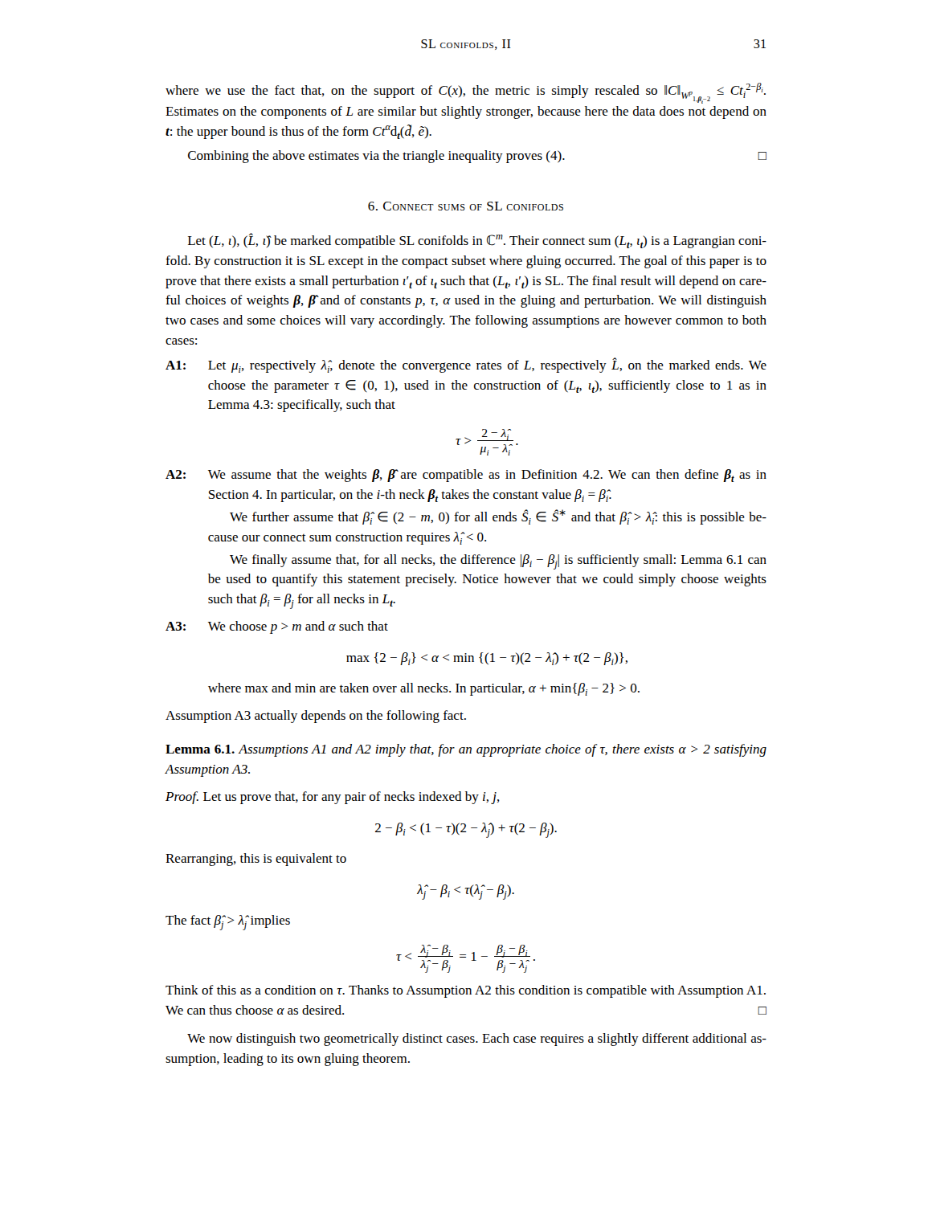SL conifolds, II 31
where we use the fact that, on the support of C(x), the metric is simply rescaled so ‖C‖Wp1,βt−2 ≤ Cti2−βi. Estimates on the components of L are similar but slightly stronger, because here the data does not depend on t: the upper bound is thus of the form Ctαdt(d̃, ẽ).
Combining the above estimates via the triangle inequality proves (4). □
6. Connect sums of SL conifolds
Let (L, ι), (L̂, ι̂) be marked compatible SL conifolds in ℂm. Their connect sum (Lt, ιt) is a Lagrangian conifold. By construction it is SL except in the compact subset where gluing occurred. The goal of this paper is to prove that there exists a small perturbation ι′t of ιt such that (Lt, ι′t) is SL. The final result will depend on careful choices of weights β, β̂ and of constants p, τ, α used in the gluing and perturbation. We will distinguish two cases and some choices will vary accordingly. The following assumptions are however common to both cases:
A1:
Let μi, respectively λ̂i, denote the convergence rates of L, respectively L̂, on the marked ends. We choose the parameter τ ∈ (0, 1), used in the construction of (Lt, ιt), sufficiently close to 1 as in Lemma 4.3: specifically, such that τ > 2 − λ̂i μi − λ̂i.
A2:
We assume that the weights β, β̂ are compatible as in Definition 4.2. We can then define βt as in Section 4. In particular, on the i-th neck βt takes the constant value βi = β̂i.
We further assume that β̂i ∈ (2 − m, 0) for all ends Ŝi ∈ Ŝ∗ and that β̂i > λ̂i: this is possible because our connect sum construction requires λ̂i < 0.
We finally assume that, for all necks, the difference |βi − βj| is sufficiently small: Lemma 6.1 can be used to quantify this statement precisely. Notice however that we could simply choose weights such that βi = βj for all necks in Lt.
A3:
We choose p > m and α such that max {2 − βi} < α < min {(1 − τ)(2 − λ̂i) + τ(2 − βi)},
where max and min are taken over all necks. In particular, α + min{βi − 2} > 0.
Assumption A3 actually depends on the following fact.
Lemma 6.1. Assumptions A1 and A2 imply that, for an appropriate choice of τ, there exists α > 2 satisfying Assumption A3.
Proof. Let us prove that, for any pair of necks indexed by i, j,
2 − βi < (1 − τ)(2 − λ̂j) + τ(2 − βj).
Rearranging, this is equivalent to
λ̂j − βi < τ(λ̂j − βj).
The fact β̂j > λ̂j implies
τ < λ̂j − βi λ̂j − βj = 1 − βj − βi βj − λ̂j.
Think of this as a condition on τ. Thanks to Assumption A2 this condition is compatible with Assumption A1. We can thus choose α as desired. □
We now distinguish two geometrically distinct cases. Each case requires a slightly different additional assumption, leading to its own gluing theorem.